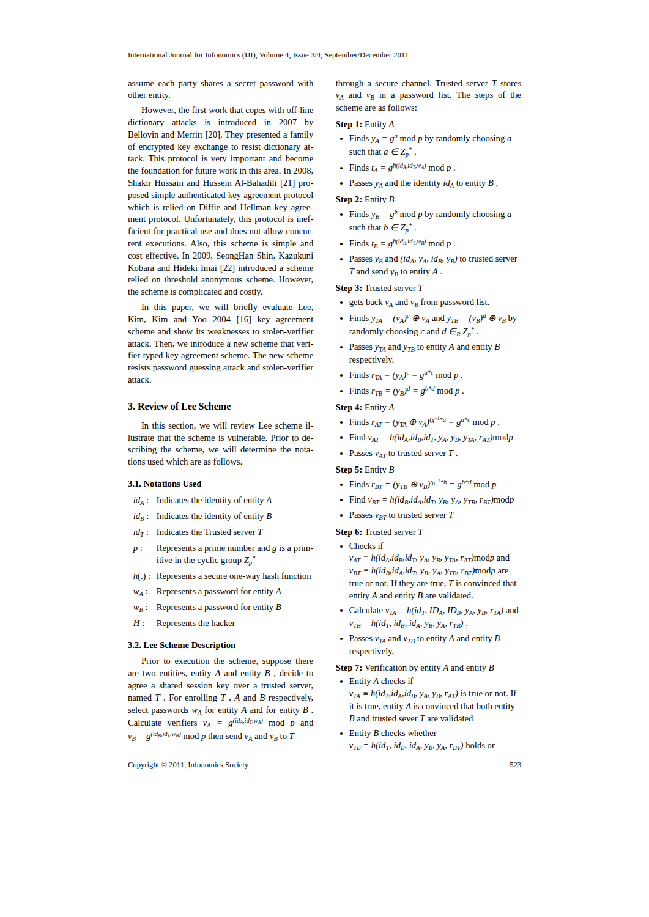International Journal for Infonomics (IJI), Volume 4, Issue 3/4, September/December 2011
assume each party shares a secret password with other entity.
However, the first work that copes with off-line dictionary attacks is introduced in 2007 by Bellovin and Merritt [20]. They presented a family of encrypted key exchange to resist dictionary attack. This protocol is very important and become the foundation for future work in this area. In 2008, Shakir Hussain and Hussein Al-Bahadili [21] proposed simple authenticated key agreement protocol which is relied on Diffie and Hellman key agreement protocol. Unfortunately, this protocol is inefficient for practical use and does not allow concurrent executions. Also, this scheme is simple and cost effective. In 2009, SeongHan Shin, Kazukuni Kobara and Hideki Imai [22] introduced a scheme relied on threshold anonymous scheme. However, the scheme is complicated and costly.
In this paper, we will briefly evaluate Lee, Kim, Kim and Yoo 2004 [16] key agreement scheme and show its weaknesses to stolen-verifier attack. Then, we introduce a new scheme that verifier-typed key agreement scheme. The new scheme resists password guessing attack and stolen-verifier attack.
3. Review of Lee Scheme
In this section, we will review Lee scheme illustrate that the scheme is vulnerable. Prior to describing the scheme, we will determine the notations used which are as follows.
3.1. Notations Used
idA :
Indicates the identity of entity A
idB :
Indicates the identity of entity B
idT :
Indicates the Trusted server T
p :
Represents a prime number and g is a primitive in the cyclic group Zp*
h(.) :
Represents a secure one-way hash function
wA :
Represents a password for entity A
wB :
Represents a password for entity B
H :
Represents the hacker
3.2. Lee Scheme Description
Prior to execution the scheme, suppose there are two entities, entity A and entity B , decide to agree a shared session key over a trusted server, named T . For enrolling T , A and B respectively, select passwords wA for entity A and for entity B . Calculate verifiers vA = g(idA,idT,wA) mod p and vB = g(idB,idT,wB) mod p then send vA and vB to T
through a secure channel. Trusted server T stores vA and vB in a password list. The steps of the scheme are as follows:
Step 1: Entity A
Finds yA = ga mod p by randomly choosing a such that a ∈ Zp* .
Finds tA = gh(idA,idT,wA) mod p .
Passes yA and the identity idA to entity B ,
Step 2: Entity B
Finds yB = gb mod p by randomly choosing a such that b ∈ Zp* .
Finds tB = gh(idB,idT,wB) mod p .
Passes yB and (idA, yA, idB, yB) to trusted server T and send yB to entity A .
Step 3: Trusted server T
gets back vA and vB from password list.
Finds yTA = (vA)c ⊕ vA and yTB = (vB)d ⊕ vB by randomly choosing c and d ∈R Zp* .
Passes yTA and yTB to entity A and entity B respectively.
Finds rTA = (yA)c = ga*c mod p .
Finds rTB = (yB)d = gb*d mod p .
Step 4: Entity A
Finds rAT = (yTA ⊕ vA)tA−1*a = ga*c mod p .
Find vAT = h(idA,idB,idT, yA, yB, yTA, rAT) modp
Passes vAT to trusted server T .
Step 5: Entity B
Finds rBT = (yTB ⊕ vB)tB−1*b = gb*d mod p
Find vBT = h(idB,idA,idT, yB, yA, yTB, rBT) modp
Passes vBT to trusted server T
Step 6: Trusted server T
Checks if vAT ≡ h(idA,idB,idT, yA, yB, yTA, rAT) modp and vBT ≡ h(idB,idA,idT, yB, yA, yTB, rBT) modp are true or not. If they are true, T is convinced that entity A and entity B are validated.
Calculate vTA = h(idT, IDA, IDB, yA, yB, rTA) and vTB = h(idT, idB, idA, yB, yA, rTB) .
Passes vTA and vTB to entity A and entity B respectively,
Step 7: Verification by entity A and entity B
Entity A checks if vTA ≡ h(idT,idA,idB, yA, yB, rAT) is true or not. If it is true, entity A is convinced that both entity B and trusted sever T are validated
Entity B checks whether vTB = h(idT, idB, idA, yB, yA, rBT) holds or
Copyright © 2011, Infonomics Society 523